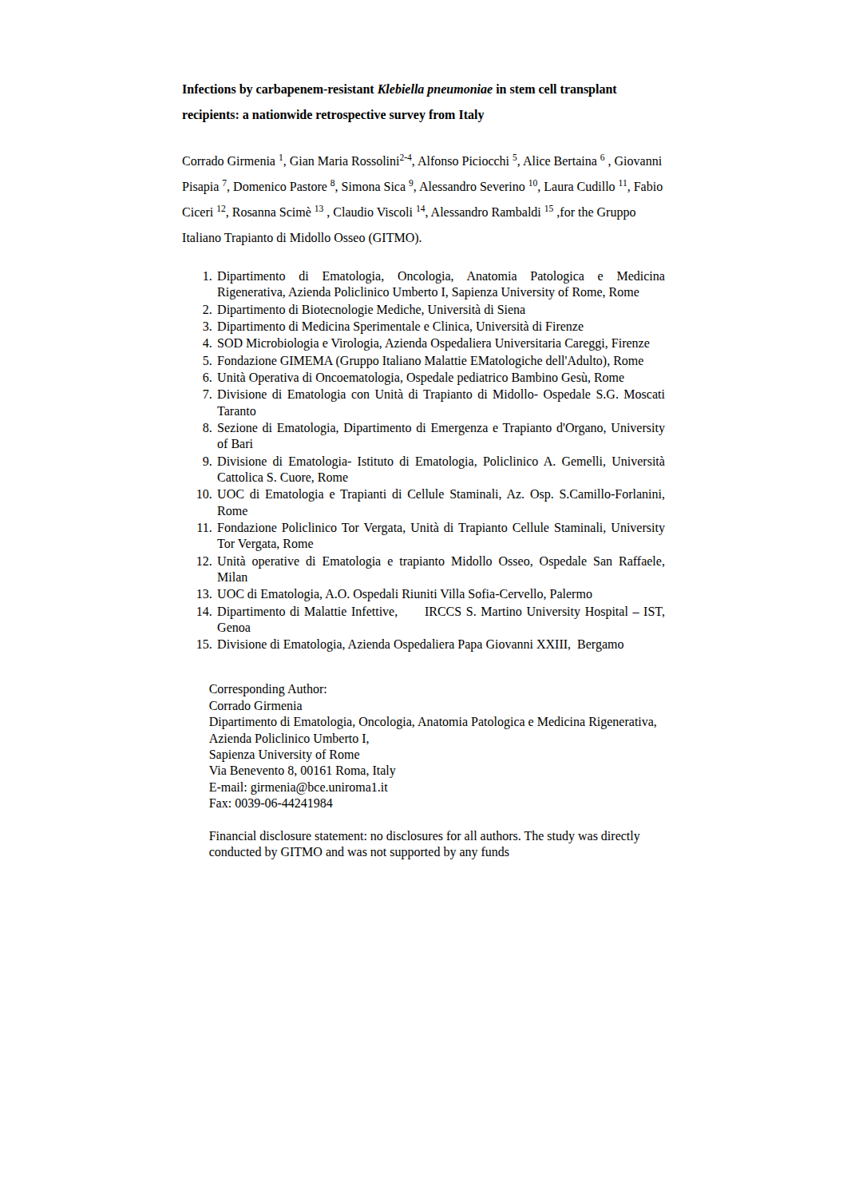Infections by carbapenem-resistant Klebiella pneumoniae in stem cell transplant recipients: a nationwide retrospective survey from Italy
Corrado Girmenia 1, Gian Maria Rossolini2-4, Alfonso Piciocchi 5, Alice Bertaina 6 , Giovanni Pisapia 7, Domenico Pastore 8, Simona Sica 9, Alessandro Severino 10, Laura Cudillo 11, Fabio Ciceri 12, Rosanna Scimè 13 , Claudio Viscoli 14, Alessandro Rambaldi 15 ,for the Gruppo Italiano Trapianto di Midollo Osseo (GITMO).
Dipartimento di Ematologia, Oncologia, Anatomia Patologica e Medicina Rigenerativa, Azienda Policlinico Umberto I, Sapienza University of Rome, Rome
Dipartimento di Biotecnologie Mediche, Università di Siena
Dipartimento di Medicina Sperimentale e Clinica, Università di Firenze
SOD Microbiologia e Virologia, Azienda Ospedaliera Universitaria Careggi, Firenze
Fondazione GIMEMA (Gruppo Italiano Malattie EMatologiche dell'Adulto), Rome
Unità Operativa di Oncoematologia, Ospedale pediatrico Bambino Gesù, Rome
Divisione di Ematologia con Unità di Trapianto di Midollo- Ospedale S.G. Moscati Taranto
Sezione di Ematologia, Dipartimento di Emergenza e Trapianto d'Organo, University of Bari
Divisione di Ematologia- Istituto di Ematologia, Policlinico A. Gemelli, Università Cattolica S. Cuore, Rome
UOC di Ematologia e Trapianti di Cellule Staminali, Az. Osp. S.Camillo-Forlanini, Rome
Fondazione Policlinico Tor Vergata, Unità di Trapianto Cellule Staminali, University Tor Vergata, Rome
Unità operative di Ematologia e trapianto Midollo Osseo, Ospedale San Raffaele, Milan
UOC di Ematologia, A.O. Ospedali Riuniti Villa Sofia-Cervello, Palermo
Dipartimento di Malattie Infettive, IRCCS S. Martino University Hospital – IST, Genoa
Divisione di Ematologia, Azienda Ospedaliera Papa Giovanni XXIII, Bergamo
Corresponding Author:
Corrado Girmenia
Dipartimento di Ematologia, Oncologia, Anatomia Patologica e Medicina Rigenerativa,
Azienda Policlinico Umberto I,
Sapienza University of Rome
Via Benevento 8, 00161 Roma, Italy
E-mail: girmenia@bce.uniroma1.it
Fax: 0039-06-44241984
Financial disclosure statement: no disclosures for all authors. The study was directly conducted by GITMO and was not supported by any funds